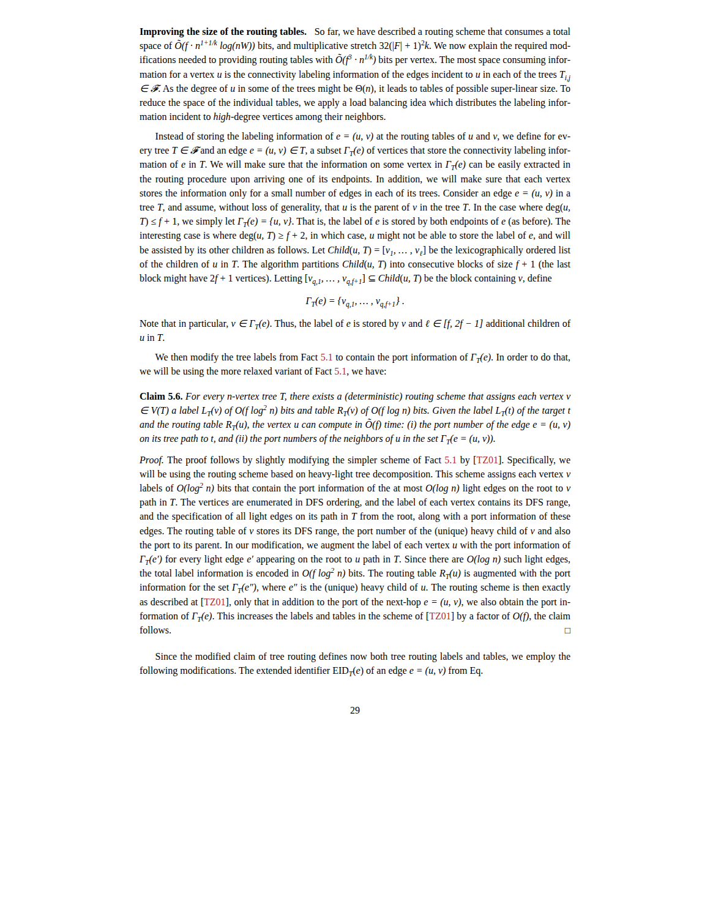Improving the size of the routing tables. So far, we have described a routing scheme that consumes a total space of Õ(f · n1+1/k log(nW)) bits, and multiplicative stretch 32(|F| + 1)2k. We now explain the required modifications needed to providing routing tables with Õ(f3 · n1/k) bits per vertex. The most space consuming information for a vertex u is the connectivity labeling information of the edges incident to u in each of the trees Ti,j ∈ 𝓕. As the degree of u in some of the trees might be Θ(n), it leads to tables of possible super-linear size. To reduce the space of the individual tables, we apply a load balancing idea which distributes the labeling information incident to high-degree vertices among their neighbors.
Instead of storing the labeling information of e = (u, v) at the routing tables of u and v, we define for every tree T ∈ 𝓕 and an edge e = (u, v) ∈ T, a subset ΓT(e) of vertices that store the connectivity labeling information of e in T. We will make sure that the information on some vertex in ΓT(e) can be easily extracted in the routing procedure upon arriving one of its endpoints. In addition, we will make sure that each vertex stores the information only for a small number of edges in each of its trees. Consider an edge e = (u, v) in a tree T, and assume, without loss of generality, that u is the parent of v in the tree T. In the case where deg(u, T) ≤ f + 1, we simply let ΓT(e) = {u, v}. That is, the label of e is stored by both endpoints of e (as before). The interesting case is where deg(u, T) ≥ f + 2, in which case, u might not be able to store the label of e, and will be assisted by its other children as follows. Let Child(u, T) = [v1, … , vℓ] be the lexicographically ordered list of the children of u in T. The algorithm partitions Child(u, T) into consecutive blocks of size f + 1 (the last block might have 2f + 1 vertices). Letting [vq,1, … , vq,f+1] ⊆ Child(u, T) be the block containing v, define
ΓT(e) = {vq,1, … , vq,f+1} .
Note that in particular, v ∈ ΓT(e). Thus, the label of e is stored by v and ℓ ∈ [f, 2f − 1] additional children of u in T.
We then modify the tree labels from Fact 5.1 to contain the port information of ΓT(e). In order to do that, we will be using the more relaxed variant of Fact 5.1, we have:
Claim 5.6. For every n-vertex tree T, there exists a (deterministic) routing scheme that assigns each vertex v ∈ V(T) a label LT(v) of O(f log2 n) bits and table RT(v) of O(f log n) bits. Given the label LT(t) of the target t and the routing table RT(u), the vertex u can compute in Õ(f) time: (i) the port number of the edge e = (u, v) on its tree path to t, and (ii) the port numbers of the neighbors of u in the set ΓT(e = (u, v)).
Proof. The proof follows by slightly modifying the simpler scheme of Fact 5.1 by [TZ01]. Specifically, we will be using the routing scheme based on heavy-light tree decomposition. This scheme assigns each vertex v labels of O(log2 n) bits that contain the port information of the at most O(log n) light edges on the root to v path in T. The vertices are enumerated in DFS ordering, and the label of each vertex contains its DFS range, and the specification of all light edges on its path in T from the root, along with a port information of these edges. The routing table of v stores its DFS range, the port number of the (unique) heavy child of v and also the port to its parent. In our modification, we augment the label of each vertex u with the port information of ΓT(e′) for every light edge e′ appearing on the root to u path in T. Since there are O(log n) such light edges, the total label information is encoded in O(f log2 n) bits. The routing table RT(u) is augmented with the port information for the set ΓT(e″), where e″ is the (unique) heavy child of u. The routing scheme is then exactly as described at [TZ01], only that in addition to the port of the next-hop e = (u, v), we also obtain the port information of ΓT(e). This increases the labels and tables in the scheme of [TZ01] by a factor of O(f), the claim follows.
Since the modified claim of tree routing defines now both tree routing labels and tables, we employ the following modifications. The extended identifier EIDT(e) of an edge e = (u, v) from Eq.
29